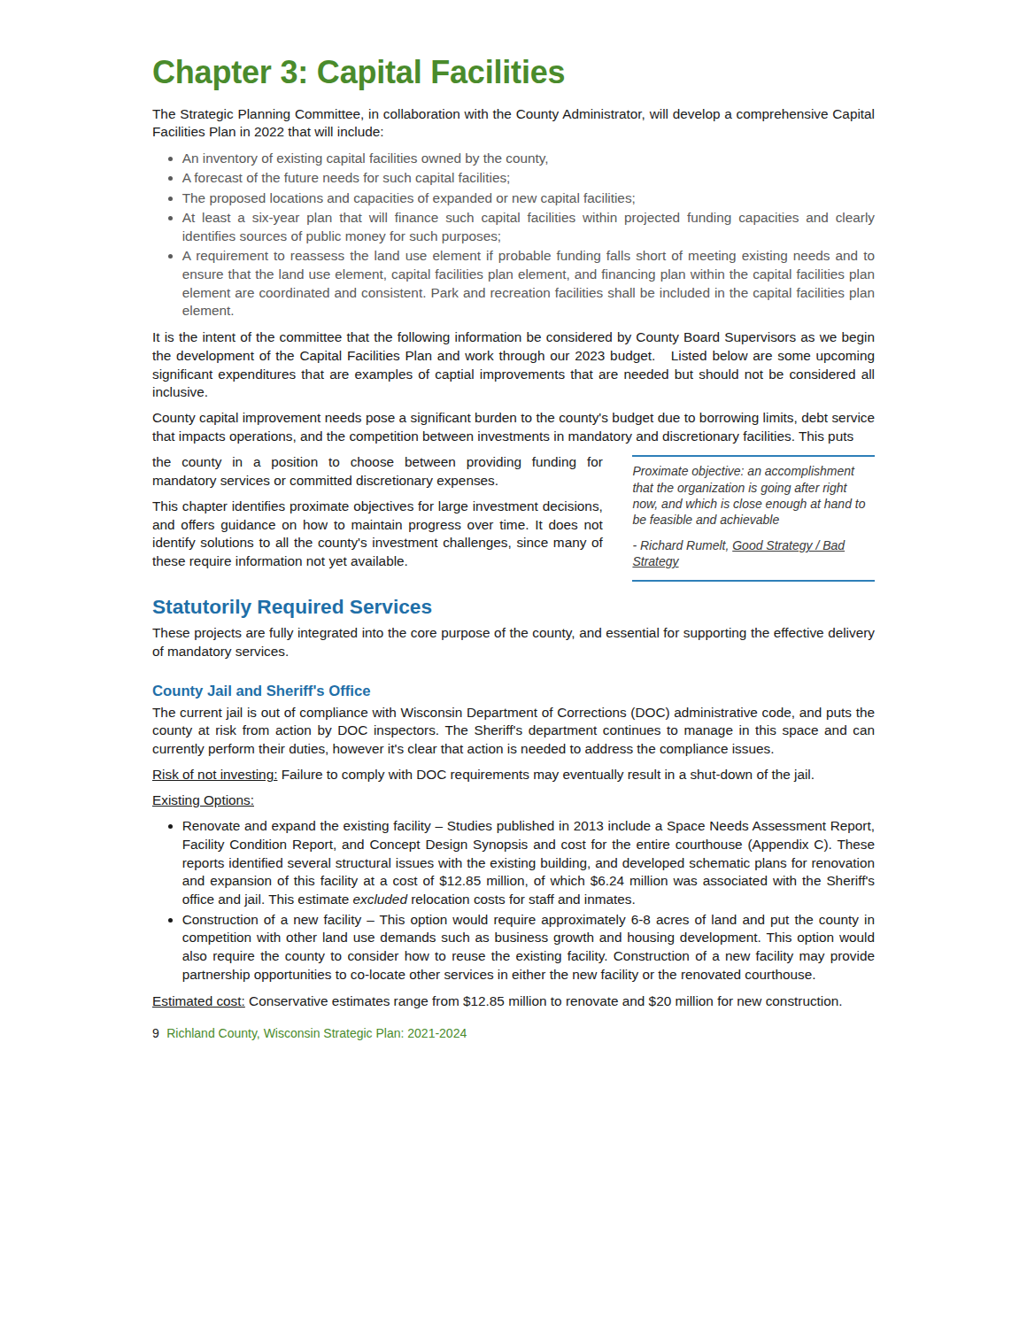Chapter 3: Capital Facilities
The Strategic Planning Committee, in collaboration with the County Administrator, will develop a comprehensive Capital Facilities Plan in 2022 that will include:
An inventory of existing capital facilities owned by the county,
A forecast of the future needs for such capital facilities;
The proposed locations and capacities of expanded or new capital facilities;
At least a six-year plan that will finance such capital facilities within projected funding capacities and clearly identifies sources of public money for such purposes;
A requirement to reassess the land use element if probable funding falls short of meeting existing needs and to ensure that the land use element, capital facilities plan element, and financing plan within the capital facilities plan element are coordinated and consistent. Park and recreation facilities shall be included in the capital facilities plan element.
It is the intent of the committee that the following information be considered by County Board Supervisors as we begin the development of the Capital Facilities Plan and work through our 2023 budget. Listed below are some upcoming significant expenditures that are examples of captial improvements that are needed but should not be considered all inclusive.
County capital improvement needs pose a significant burden to the county's budget due to borrowing limits, debt service that impacts operations, and the competition between investments in mandatory and discretionary facilities. This puts
Proximate objective: an accomplishment that the organization is going after right now, and which is close enough at hand to be feasible and achievable
- Richard Rumelt, Good Strategy / Bad Strategy
the county in a position to choose between providing funding for mandatory services or committed discretionary expenses.
This chapter identifies proximate objectives for large investment decisions, and offers guidance on how to maintain progress over time. It does not identify solutions to all the county's investment challenges, since many of these require information not yet available.
Statutorily Required Services
These projects are fully integrated into the core purpose of the county, and essential for supporting the effective delivery of mandatory services.
County Jail and Sheriff's Office
The current jail is out of compliance with Wisconsin Department of Corrections (DOC) administrative code, and puts the county at risk from action by DOC inspectors. The Sheriff's department continues to manage in this space and can currently perform their duties, however it's clear that action is needed to address the compliance issues.
Risk of not investing: Failure to comply with DOC requirements may eventually result in a shut-down of the jail.
Existing Options:
Renovate and expand the existing facility – Studies published in 2013 include a Space Needs Assessment Report, Facility Condition Report, and Concept Design Synopsis and cost for the entire courthouse (Appendix C). These reports identified several structural issues with the existing building, and developed schematic plans for renovation and expansion of this facility at a cost of $12.85 million, of which $6.24 million was associated with the Sheriff's office and jail. This estimate excluded relocation costs for staff and inmates.
Construction of a new facility – This option would require approximately 6-8 acres of land and put the county in competition with other land use demands such as business growth and housing development. This option would also require the county to consider how to reuse the existing facility. Construction of a new facility may provide partnership opportunities to co-locate other services in either the new facility or the renovated courthouse.
Estimated cost: Conservative estimates range from $12.85 million to renovate and $20 million for new construction.
9 Richland County, Wisconsin Strategic Plan: 2021-2024